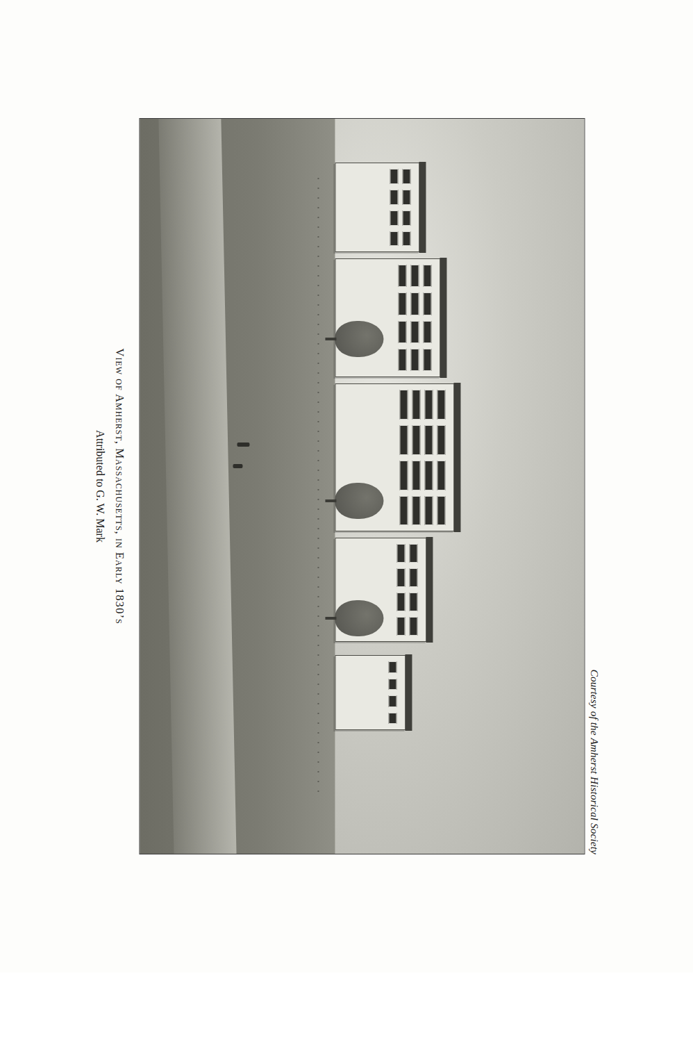Courtesy of the Amherst Historical Society
View of Amherst, Massachusetts, in Early 1830’s Attributed to G. W. Mark